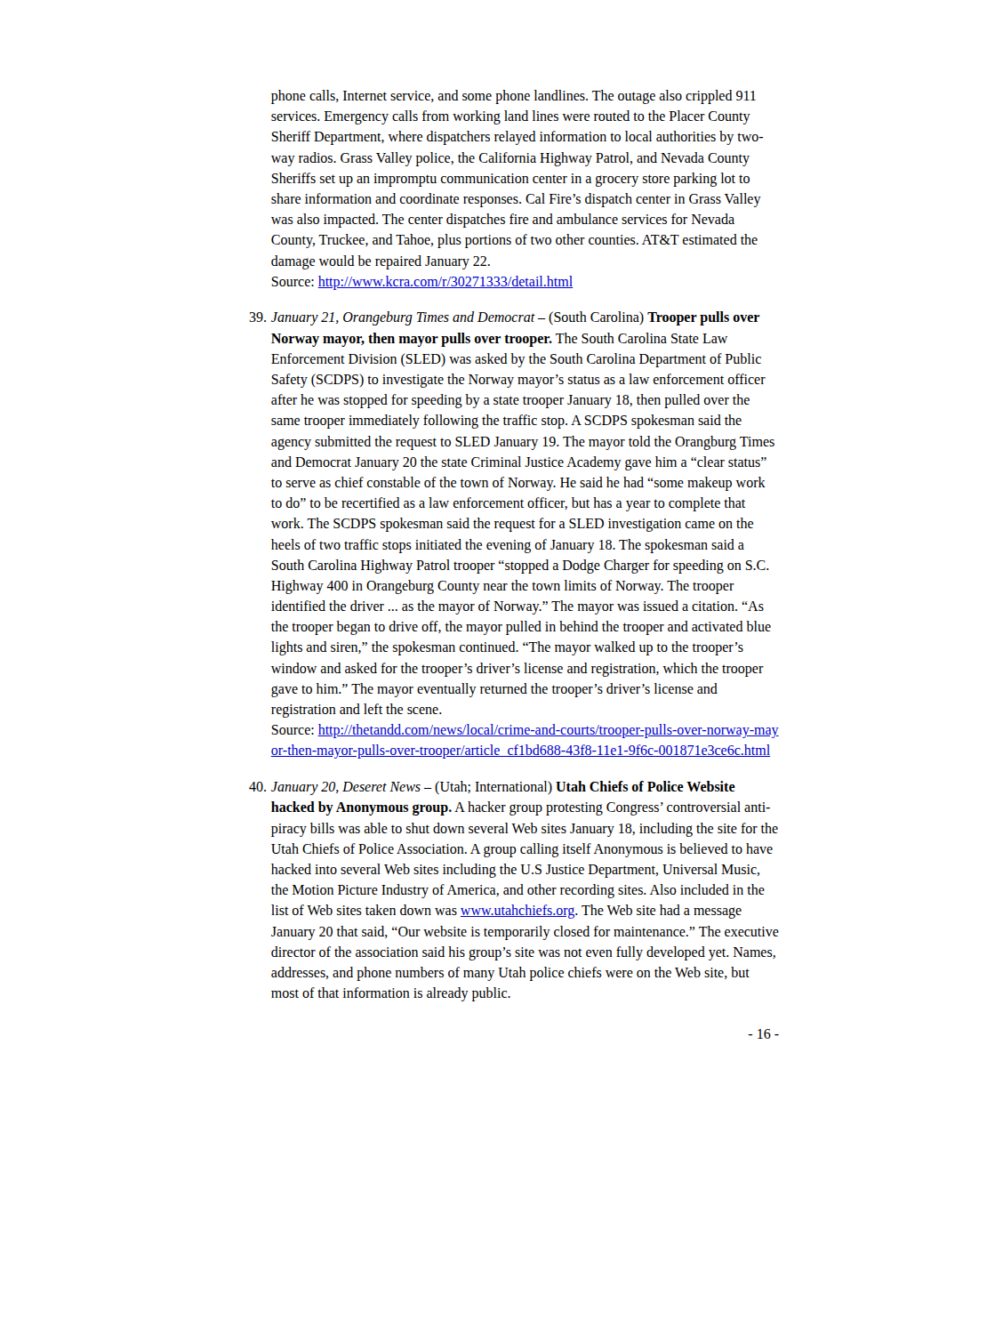phone calls, Internet service, and some phone landlines. The outage also crippled 911 services. Emergency calls from working land lines were routed to the Placer County Sheriff Department, where dispatchers relayed information to local authorities by two-way radios. Grass Valley police, the California Highway Patrol, and Nevada County Sheriffs set up an impromptu communication center in a grocery store parking lot to share information and coordinate responses. Cal Fire’s dispatch center in Grass Valley was also impacted. The center dispatches fire and ambulance services for Nevada County, Truckee, and Tahoe, plus portions of two other counties. AT&T estimated the damage would be repaired January 22.
Source: http://www.kcra.com/r/30271333/detail.html
39. January 21, Orangeburg Times and Democrat – (South Carolina) Trooper pulls over Norway mayor, then mayor pulls over trooper. The South Carolina State Law Enforcement Division (SLED) was asked by the South Carolina Department of Public Safety (SCDPS) to investigate the Norway mayor’s status as a law enforcement officer after he was stopped for speeding by a state trooper January 18, then pulled over the same trooper immediately following the traffic stop. A SCDPS spokesman said the agency submitted the request to SLED January 19. The mayor told the Orangburg Times and Democrat January 20 the state Criminal Justice Academy gave him a “clear status” to serve as chief constable of the town of Norway. He said he had “some makeup work to do” to be recertified as a law enforcement officer, but has a year to complete that work. The SCDPS spokesman said the request for a SLED investigation came on the heels of two traffic stops initiated the evening of January 18. The spokesman said a South Carolina Highway Patrol trooper “stopped a Dodge Charger for speeding on S.C. Highway 400 in Orangeburg County near the town limits of Norway. The trooper identified the driver ... as the mayor of Norway.” The mayor was issued a citation. “As the trooper began to drive off, the mayor pulled in behind the trooper and activated blue lights and siren,” the spokesman continued. “The mayor walked up to the trooper’s window and asked for the trooper’s driver’s license and registration, which the trooper gave to him.” The mayor eventually returned the trooper’s driver’s license and registration and left the scene.
Source: http://thetandd.com/news/local/crime-and-courts/trooper-pulls-over-norway-mayor-then-mayor-pulls-over-trooper/article_cf1bd688-43f8-11e1-9f6c-001871e3ce6c.html
40. January 20, Deseret News – (Utah; International) Utah Chiefs of Police Website hacked by Anonymous group. A hacker group protesting Congress’ controversial anti-piracy bills was able to shut down several Web sites January 18, including the site for the Utah Chiefs of Police Association. A group calling itself Anonymous is believed to have hacked into several Web sites including the U.S Justice Department, Universal Music, the Motion Picture Industry of America, and other recording sites. Also included in the list of Web sites taken down was www.utahchiefs.org. The Web site had a message January 20 that said, “Our website is temporarily closed for maintenance.” The executive director of the association said his group’s site was not even fully developed yet. Names, addresses, and phone numbers of many Utah police chiefs were on the Web site, but most of that information is already public.
- 16 -